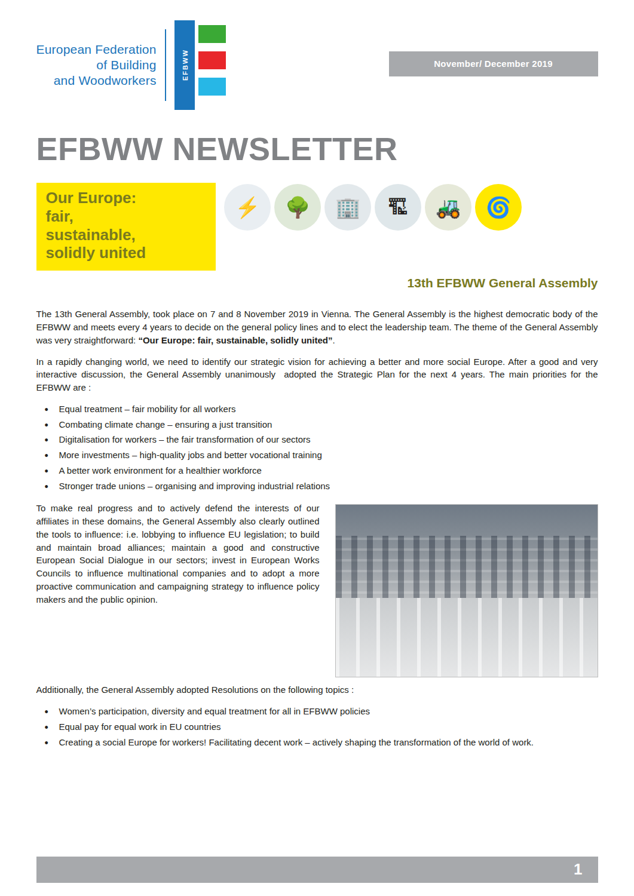European Federation
of Building
and Woodworkers
EFBWW
November/ December 2019
EFBWW NEWSLETTER
Our Europe:
fair,
sustainable,
solidly united
⚡
🌳
🏢
🏗
🚜
🌀
13th EFBWW General Assembly
The 13th General Assembly, took place on 7 and 8 November 2019 in Vienna. The General Assembly is the highest democratic body of the EFBWW and meets every 4 years to decide on the general policy lines and to elect the leadership team. The theme of the General Assembly was very straightforward: “Our Europe: fair, sustainable, solidly united”.
In a rapidly changing world, we need to identify our strategic vision for achieving a better and more social Europe. After a good and very interactive discussion, the General Assembly unanimously adopted the Strategic Plan for the next 4 years. The main priorities for the EFBWW are :
Equal treatment – fair mobility for all workers
Combating climate change – ensuring a just transition
Digitalisation for workers – the fair transformation of our sectors
More investments – high-quality jobs and better vocational training
A better work environment for a healthier workforce
Stronger trade unions – organising and improving industrial relations
To make real progress and to actively defend the interests of our affiliates in these domains, the General Assembly also clearly outlined the tools to influence: i.e. lobbying to influence EU legislation; to build and maintain broad alliances; maintain a good and constructive European Social Dialogue in our sectors; invest in European Works Councils to influence multinational companies and to adopt a more proactive communication and campaigning strategy to influence policy makers and the public opinion.
Additionally, the General Assembly adopted Resolutions on the following topics :
Women’s participation, diversity and equal treatment for all in EFBWW policies
Equal pay for equal work in EU countries
Creating a social Europe for workers! Facilitating decent work – actively shaping the transformation of the world of work.
1